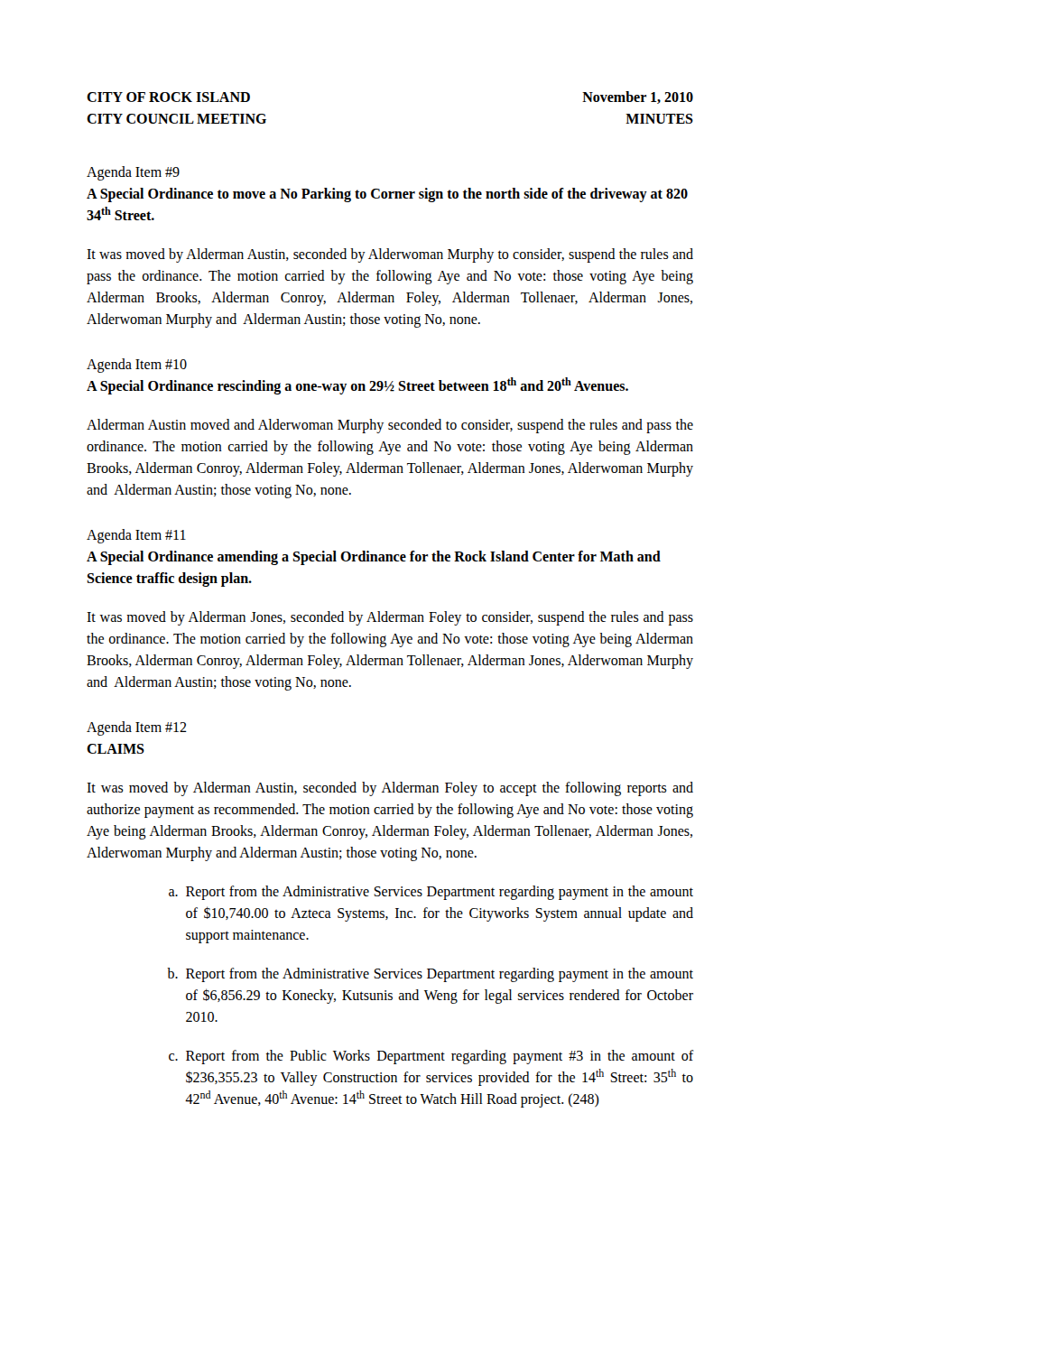| CITY OF ROCK ISLAND | November 1, 2010 |
| CITY COUNCIL MEETING | MINUTES |
Agenda Item #9
A Special Ordinance to move a No Parking to Corner sign to the north side of the driveway at 820 34th Street.
It was moved by Alderman Austin, seconded by Alderwoman Murphy to consider, suspend the rules and pass the ordinance. The motion carried by the following Aye and No vote: those voting Aye being Alderman Brooks, Alderman Conroy, Alderman Foley, Alderman Tollenaer, Alderman Jones, Alderwoman Murphy and Alderman Austin; those voting No, none.
Agenda Item #10
A Special Ordinance rescinding a one-way on 29½ Street between 18th and 20th Avenues.
Alderman Austin moved and Alderwoman Murphy seconded to consider, suspend the rules and pass the ordinance. The motion carried by the following Aye and No vote: those voting Aye being Alderman Brooks, Alderman Conroy, Alderman Foley, Alderman Tollenaer, Alderman Jones, Alderwoman Murphy and Alderman Austin; those voting No, none.
Agenda Item #11
A Special Ordinance amending a Special Ordinance for the Rock Island Center for Math and Science traffic design plan.
It was moved by Alderman Jones, seconded by Alderman Foley to consider, suspend the rules and pass the ordinance. The motion carried by the following Aye and No vote: those voting Aye being Alderman Brooks, Alderman Conroy, Alderman Foley, Alderman Tollenaer, Alderman Jones, Alderwoman Murphy and Alderman Austin; those voting No, none.
Agenda Item #12
CLAIMS
It was moved by Alderman Austin, seconded by Alderman Foley to accept the following reports and authorize payment as recommended. The motion carried by the following Aye and No vote: those voting Aye being Alderman Brooks, Alderman Conroy, Alderman Foley, Alderman Tollenaer, Alderman Jones, Alderwoman Murphy and Alderman Austin; those voting No, none.
Report from the Administrative Services Department regarding payment in the amount of $10,740.00 to Azteca Systems, Inc. for the Cityworks System annual update and support maintenance.
Report from the Administrative Services Department regarding payment in the amount of $6,856.29 to Konecky, Kutsunis and Weng for legal services rendered for October 2010.
Report from the Public Works Department regarding payment #3 in the amount of $236,355.23 to Valley Construction for services provided for the 14th Street: 35th to 42nd Avenue, 40th Avenue: 14th Street to Watch Hill Road project. (248)